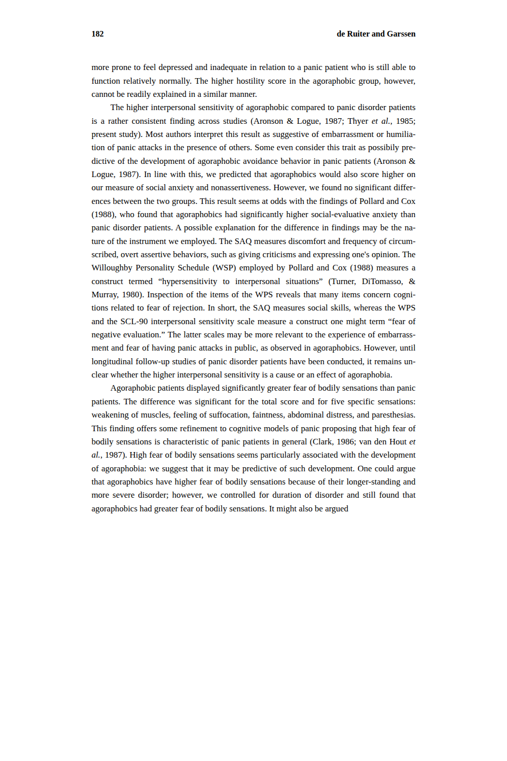182 de Ruiter and Garssen
more prone to feel depressed and inadequate in relation to a panic patient who is still able to function relatively normally. The higher hostility score in the agoraphobic group, however, cannot be readily explained in a similar manner.
The higher interpersonal sensitivity of agoraphobic compared to panic disorder patients is a rather consistent finding across studies (Aronson & Logue, 1987; Thyer et al., 1985; present study). Most authors interpret this result as suggestive of embarrassment or humiliation of panic attacks in the presence of others. Some even consider this trait as possibily predictive of the development of agoraphobic avoidance behavior in panic patients (Aronson & Logue, 1987). In line with this, we predicted that agoraphobics would also score higher on our measure of social anxiety and nonassertiveness. However, we found no significant differences between the two groups. This result seems at odds with the findings of Pollard and Cox (1988), who found that agoraphobics had significantly higher social-evaluative anxiety than panic disorder patients. A possible explanation for the difference in findings may be the nature of the instrument we employed. The SAQ measures discomfort and frequency of circumscribed, overt assertive behaviors, such as giving criticisms and expressing one's opinion. The Willoughby Personality Schedule (WSP) employed by Pollard and Cox (1988) measures a construct termed “hypersensitivity to interpersonal situations” (Turner, DiTomasso, & Murray, 1980). Inspection of the items of the WPS reveals that many items concern cognitions related to fear of rejection. In short, the SAQ measures social skills, whereas the WPS and the SCL-90 interpersonal sensitivity scale measure a construct one might term “fear of negative evaluation.” The latter scales may be more relevant to the experience of embarrassment and fear of having panic attacks in public, as observed in agoraphobics. However, until longitudinal follow-up studies of panic disorder patients have been conducted, it remains unclear whether the higher interpersonal sensitivity is a cause or an effect of agoraphobia.
Agoraphobic patients displayed significantly greater fear of bodily sensations than panic patients. The difference was significant for the total score and for five specific sensations: weakening of muscles, feeling of suffocation, faintness, abdominal distress, and paresthesias. This finding offers some refinement to cognitive models of panic proposing that high fear of bodily sensations is characteristic of panic patients in general (Clark, 1986; van den Hout et al., 1987). High fear of bodily sensations seems particularly associated with the development of agoraphobia: we suggest that it may be predictive of such development. One could argue that agoraphobics have higher fear of bodily sensations because of their longer-standing and more severe disorder; however, we controlled for duration of disorder and still found that agoraphobics had greater fear of bodily sensations. It might also be argued